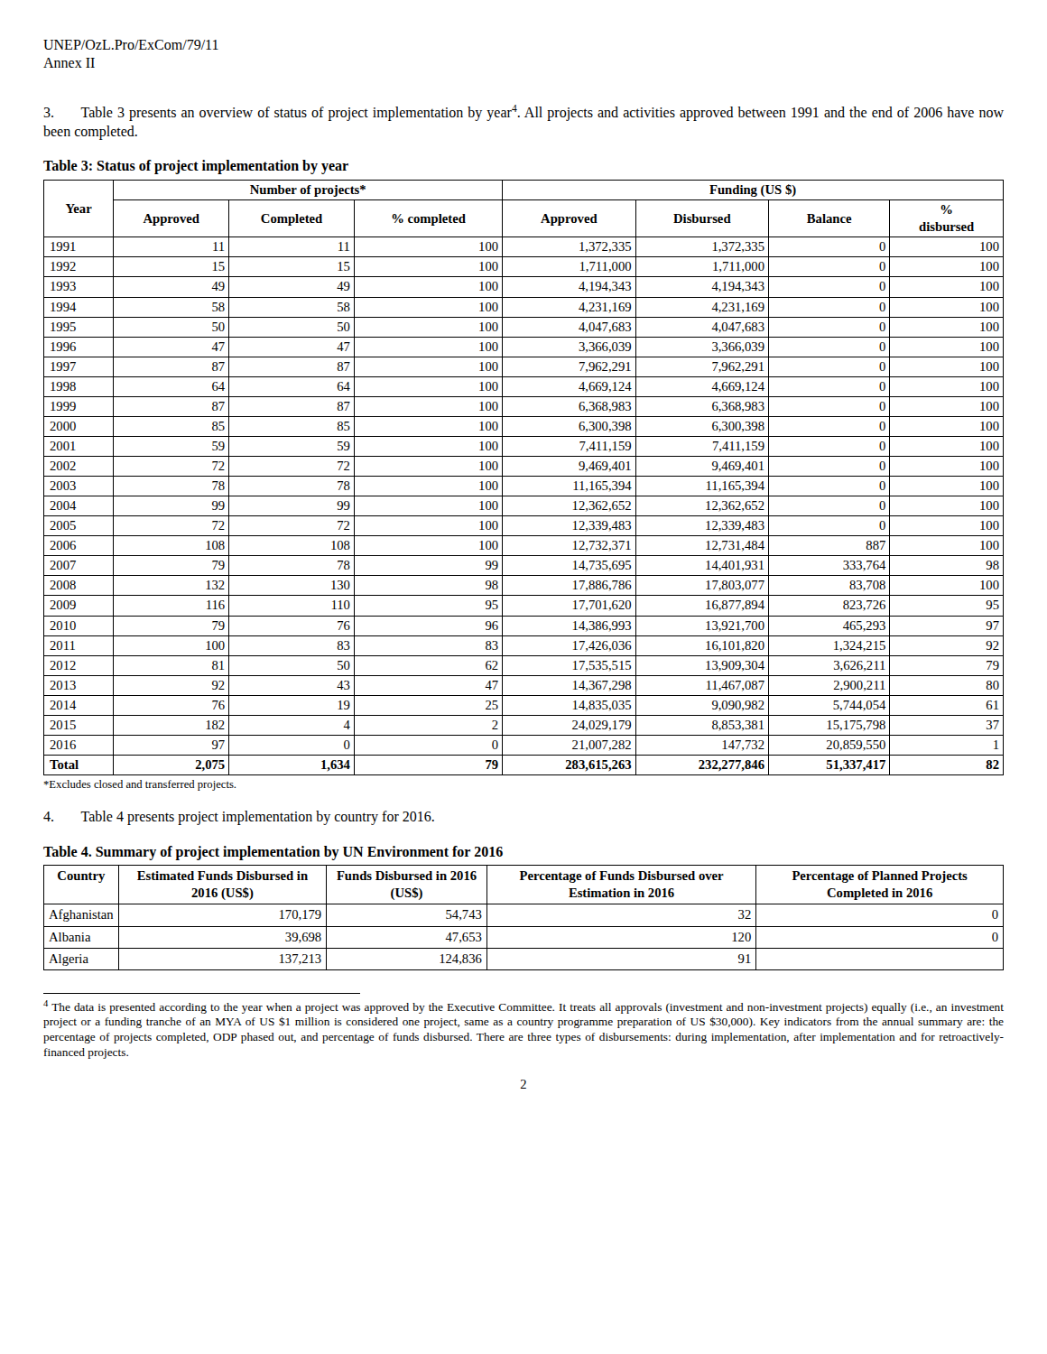UNEP/OzL.Pro/ExCom/79/11
Annex II
3. Table 3 presents an overview of status of project implementation by year4. All projects and activities approved between 1991 and the end of 2006 have now been completed.
Table 3: Status of project implementation by year
| Year | Number of projects* | Funding (US $) |
| --- | --- | --- |
| Approved | Completed | % completed | Approved | Disbursed | Balance | % disbursed |
| 1991 | 11 | 11 | 100 | 1,372,335 | 1,372,335 | 0 | 100 |
| 1992 | 15 | 15 | 100 | 1,711,000 | 1,711,000 | 0 | 100 |
| 1993 | 49 | 49 | 100 | 4,194,343 | 4,194,343 | 0 | 100 |
| 1994 | 58 | 58 | 100 | 4,231,169 | 4,231,169 | 0 | 100 |
| 1995 | 50 | 50 | 100 | 4,047,683 | 4,047,683 | 0 | 100 |
| 1996 | 47 | 47 | 100 | 3,366,039 | 3,366,039 | 0 | 100 |
| 1997 | 87 | 87 | 100 | 7,962,291 | 7,962,291 | 0 | 100 |
| 1998 | 64 | 64 | 100 | 4,669,124 | 4,669,124 | 0 | 100 |
| 1999 | 87 | 87 | 100 | 6,368,983 | 6,368,983 | 0 | 100 |
| 2000 | 85 | 85 | 100 | 6,300,398 | 6,300,398 | 0 | 100 |
| 2001 | 59 | 59 | 100 | 7,411,159 | 7,411,159 | 0 | 100 |
| 2002 | 72 | 72 | 100 | 9,469,401 | 9,469,401 | 0 | 100 |
| 2003 | 78 | 78 | 100 | 11,165,394 | 11,165,394 | 0 | 100 |
| 2004 | 99 | 99 | 100 | 12,362,652 | 12,362,652 | 0 | 100 |
| 2005 | 72 | 72 | 100 | 12,339,483 | 12,339,483 | 0 | 100 |
| 2006 | 108 | 108 | 100 | 12,732,371 | 12,731,484 | 887 | 100 |
| 2007 | 79 | 78 | 99 | 14,735,695 | 14,401,931 | 333,764 | 98 |
| 2008 | 132 | 130 | 98 | 17,886,786 | 17,803,077 | 83,708 | 100 |
| 2009 | 116 | 110 | 95 | 17,701,620 | 16,877,894 | 823,726 | 95 |
| 2010 | 79 | 76 | 96 | 14,386,993 | 13,921,700 | 465,293 | 97 |
| 2011 | 100 | 83 | 83 | 17,426,036 | 16,101,820 | 1,324,215 | 92 |
| 2012 | 81 | 50 | 62 | 17,535,515 | 13,909,304 | 3,626,211 | 79 |
| 2013 | 92 | 43 | 47 | 14,367,298 | 11,467,087 | 2,900,211 | 80 |
| 2014 | 76 | 19 | 25 | 14,835,035 | 9,090,982 | 5,744,054 | 61 |
| 2015 | 182 | 4 | 2 | 24,029,179 | 8,853,381 | 15,175,798 | 37 |
| 2016 | 97 | 0 | 0 | 21,007,282 | 147,732 | 20,859,550 | 1 |
| Total | 2,075 | 1,634 | 79 | 283,615,263 | 232,277,846 | 51,337,417 | 82 |
*Excludes closed and transferred projects.
4. Table 4 presents project implementation by country for 2016.
Table 4. Summary of project implementation by UN Environment for 2016
| Country | Estimated Funds Disbursed in 2016 (US$) | Funds Disbursed in 2016 (US$) | Percentage of Funds Disbursed over Estimation in 2016 | Percentage of Planned Projects Completed in 2016 |
| --- | --- | --- | --- | --- |
| Afghanistan | 170,179 | 54,743 | 32 | 0 |
| Albania | 39,698 | 47,653 | 120 | 0 |
| Algeria | 137,213 | 124,836 | 91 | |
4 The data is presented according to the year when a project was approved by the Executive Committee. It treats all approvals (investment and non-investment projects) equally (i.e., an investment project or a funding tranche of an MYA of US $1 million is considered one project, same as a country programme preparation of US $30,000). Key indicators from the annual summary are: the percentage of projects completed, ODP phased out, and percentage of funds disbursed. There are three types of disbursements: during implementation, after implementation and for retroactively-financed projects.
2